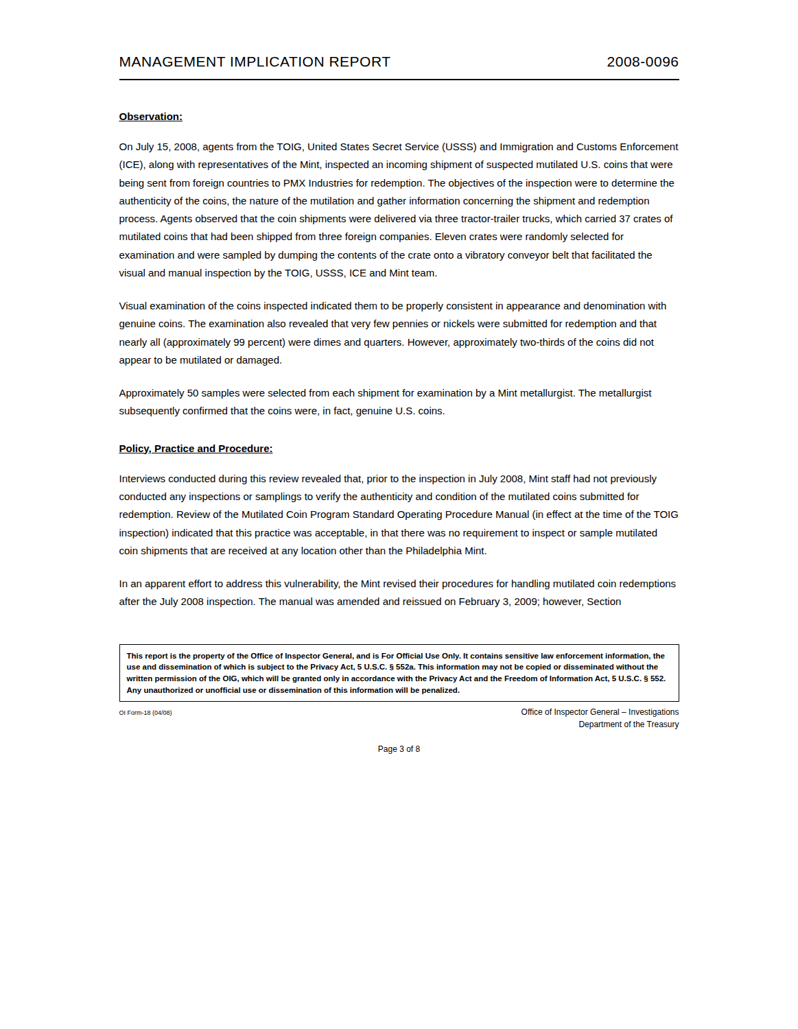MANAGEMENT IMPLICATION REPORT 2008-0096
Observation:
On July 15, 2008, agents from the TOIG, United States Secret Service (USSS) and Immigration and Customs Enforcement (ICE), along with representatives of the Mint, inspected an incoming shipment of suspected mutilated U.S. coins that were being sent from foreign countries to PMX Industries for redemption. The objectives of the inspection were to determine the authenticity of the coins, the nature of the mutilation and gather information concerning the shipment and redemption process. Agents observed that the coin shipments were delivered via three tractor-trailer trucks, which carried 37 crates of mutilated coins that had been shipped from three foreign companies. Eleven crates were randomly selected for examination and were sampled by dumping the contents of the crate onto a vibratory conveyor belt that facilitated the visual and manual inspection by the TOIG, USSS, ICE and Mint team.
Visual examination of the coins inspected indicated them to be properly consistent in appearance and denomination with genuine coins. The examination also revealed that very few pennies or nickels were submitted for redemption and that nearly all (approximately 99 percent) were dimes and quarters. However, approximately two-thirds of the coins did not appear to be mutilated or damaged.
Approximately 50 samples were selected from each shipment for examination by a Mint metallurgist. The metallurgist subsequently confirmed that the coins were, in fact, genuine U.S. coins.
Policy, Practice and Procedure:
Interviews conducted during this review revealed that, prior to the inspection in July 2008, Mint staff had not previously conducted any inspections or samplings to verify the authenticity and condition of the mutilated coins submitted for redemption. Review of the Mutilated Coin Program Standard Operating Procedure Manual (in effect at the time of the TOIG inspection) indicated that this practice was acceptable, in that there was no requirement to inspect or sample mutilated coin shipments that are received at any location other than the Philadelphia Mint.
In an apparent effort to address this vulnerability, the Mint revised their procedures for handling mutilated coin redemptions after the July 2008 inspection. The manual was amended and reissued on February 3, 2009; however, Section
This report is the property of the Office of Inspector General, and is For Official Use Only. It contains sensitive law enforcement information, the use and dissemination of which is subject to the Privacy Act, 5 U.S.C. § 552a. This information may not be copied or disseminated without the written permission of the OIG, which will be granted only in accordance with the Privacy Act and the Freedom of Information Act, 5 U.S.C. § 552. Any unauthorized or unofficial use or dissemination of this information will be penalized.
OI Form-18 (04/08) Office of Inspector General – Investigations
Department of the Treasury
Page 3 of 8